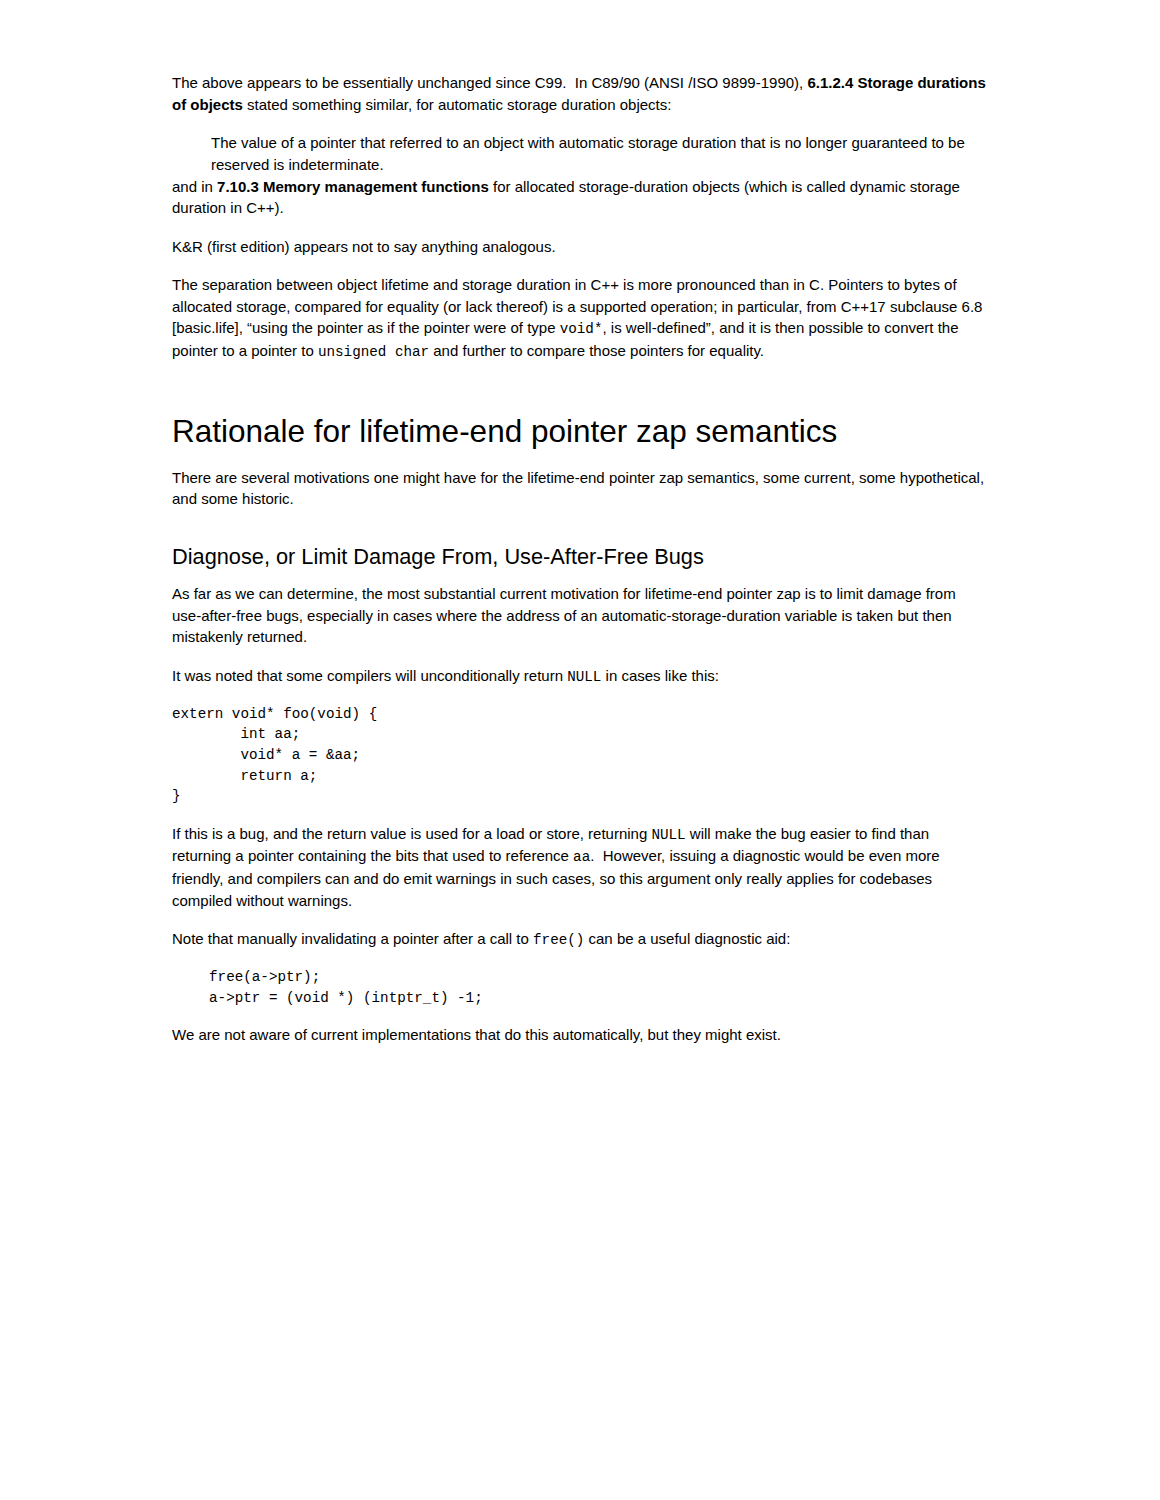The above appears to be essentially unchanged since C99. In C89/90 (ANSI /ISO 9899-1990), 6.1.2.4 Storage durations of objects stated something similar, for automatic storage duration objects:
The value of a pointer that referred to an object with automatic storage duration that is no longer guaranteed to be reserved is indeterminate.
and in 7.10.3 Memory management functions for allocated storage-duration objects (which is called dynamic storage duration in C++).
K&R (first edition) appears not to say anything analogous.
The separation between object lifetime and storage duration in C++ is more pronounced than in C. Pointers to bytes of allocated storage, compared for equality (or lack thereof) is a supported operation; in particular, from C++17 subclause 6.8 [basic.life], “using the pointer as if the pointer were of type void*, is well-defined”, and it is then possible to convert the pointer to a pointer to unsigned char and further to compare those pointers for equality.
Rationale for lifetime-end pointer zap semantics
There are several motivations one might have for the lifetime-end pointer zap semantics, some current, some hypothetical, and some historic.
Diagnose, or Limit Damage From, Use-After-Free Bugs
As far as we can determine, the most substantial current motivation for lifetime-end pointer zap is to limit damage from use-after-free bugs, especially in cases where the address of an automatic-storage-duration variable is taken but then mistakenly returned.
It was noted that some compilers will unconditionally return NULL in cases like this:
extern void* foo(void) {
        int aa;
        void* a = &aa;
        return a;
}
If this is a bug, and the return value is used for a load or store, returning NULL will make the bug easier to find than returning a pointer containing the bits that used to reference aa. However, issuing a diagnostic would be even more friendly, and compilers can and do emit warnings in such cases, so this argument only really applies for codebases compiled without warnings.
Note that manually invalidating a pointer after a call to free() can be a useful diagnostic aid:
free(a->ptr);
a->ptr = (void *) (intptr_t) -1;
We are not aware of current implementations that do this automatically, but they might exist.